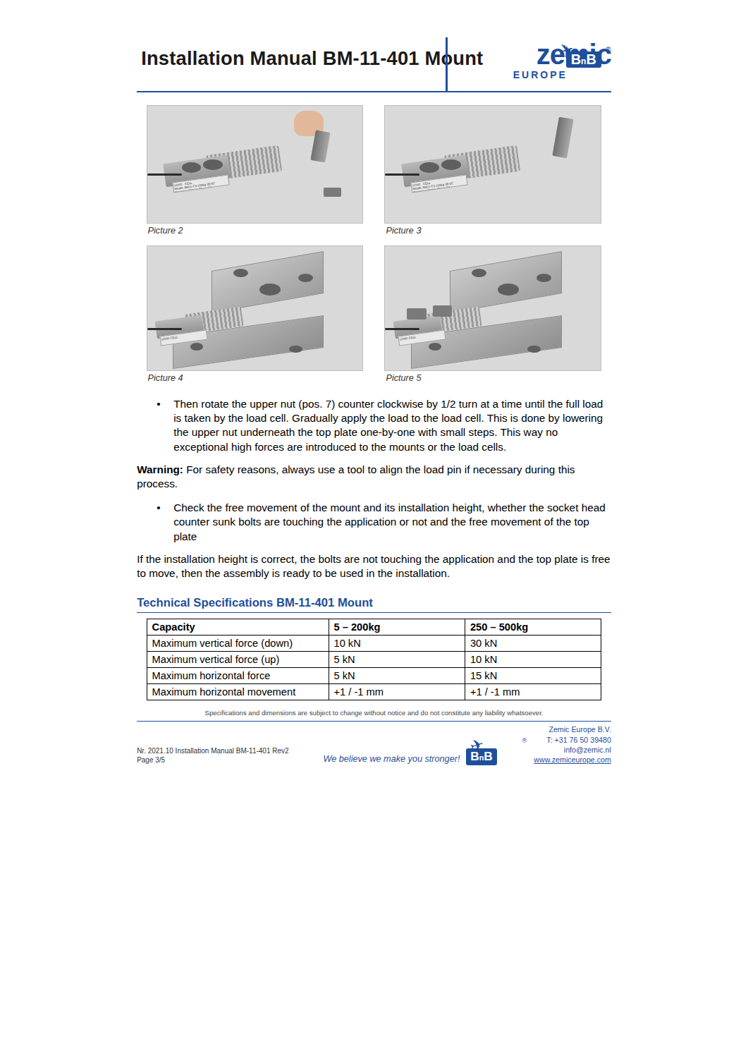Installation Manual BM-11-401 Mount
® ✈
zemic
EUROPE
Bn B
LOAD CELL
Model: BM11-C3-100kg-3B-5C
Capacity: 100 kg Class: C3
Picture 2
LOAD CELL
Model: BM11-C3-100kg-3B-5C
Capacity: 100 kg Class: C3
Picture 3
LOAD CELL
Picture 4
LOAD CELL
Picture 5
Then rotate the upper nut (pos. 7) counter clockwise by 1/2 turn at a time until the full load is taken by the load cell. Gradually apply the load to the load cell. This is done by lowering the upper nut underneath the top plate one-by-one with small steps. This way no exceptional high forces are introduced to the mounts or the load cells.
Warning: For safety reasons, always use a tool to align the load pin if necessary during this process.
Check the free movement of the mount and its installation height, whether the socket head counter sunk bolts are touching the application or not and the free movement of the top plate
If the installation height is correct, the bolts are not touching the application and the top plate is free to move, then the assembly is ready to be used in the installation.
Technical Specifications BM-11-401 Mount
| Capacity | 5 – 200kg | 250 – 500kg |
| --- | --- | --- |
| Maximum vertical force (down) | 10 kN | 30 kN |
| Maximum vertical force (up) | 5 kN | 10 kN |
| Maximum horizontal force | 5 kN | 15 kN |
| Maximum horizontal movement | +1 / -1 mm | +1 / -1 mm |
Specifications and dimensions are subject to change without notice and do not constitute any liability whatsoever.
Nr. 2021.10 Installation Manual BM-11-401 Rev2
Page 3/5
We believe we make you stronger!
® ✈ Bn B
Zemic Europe B.V.
T: +31 76 50 39480
info@zemic.nl
www.zemiceurope.com